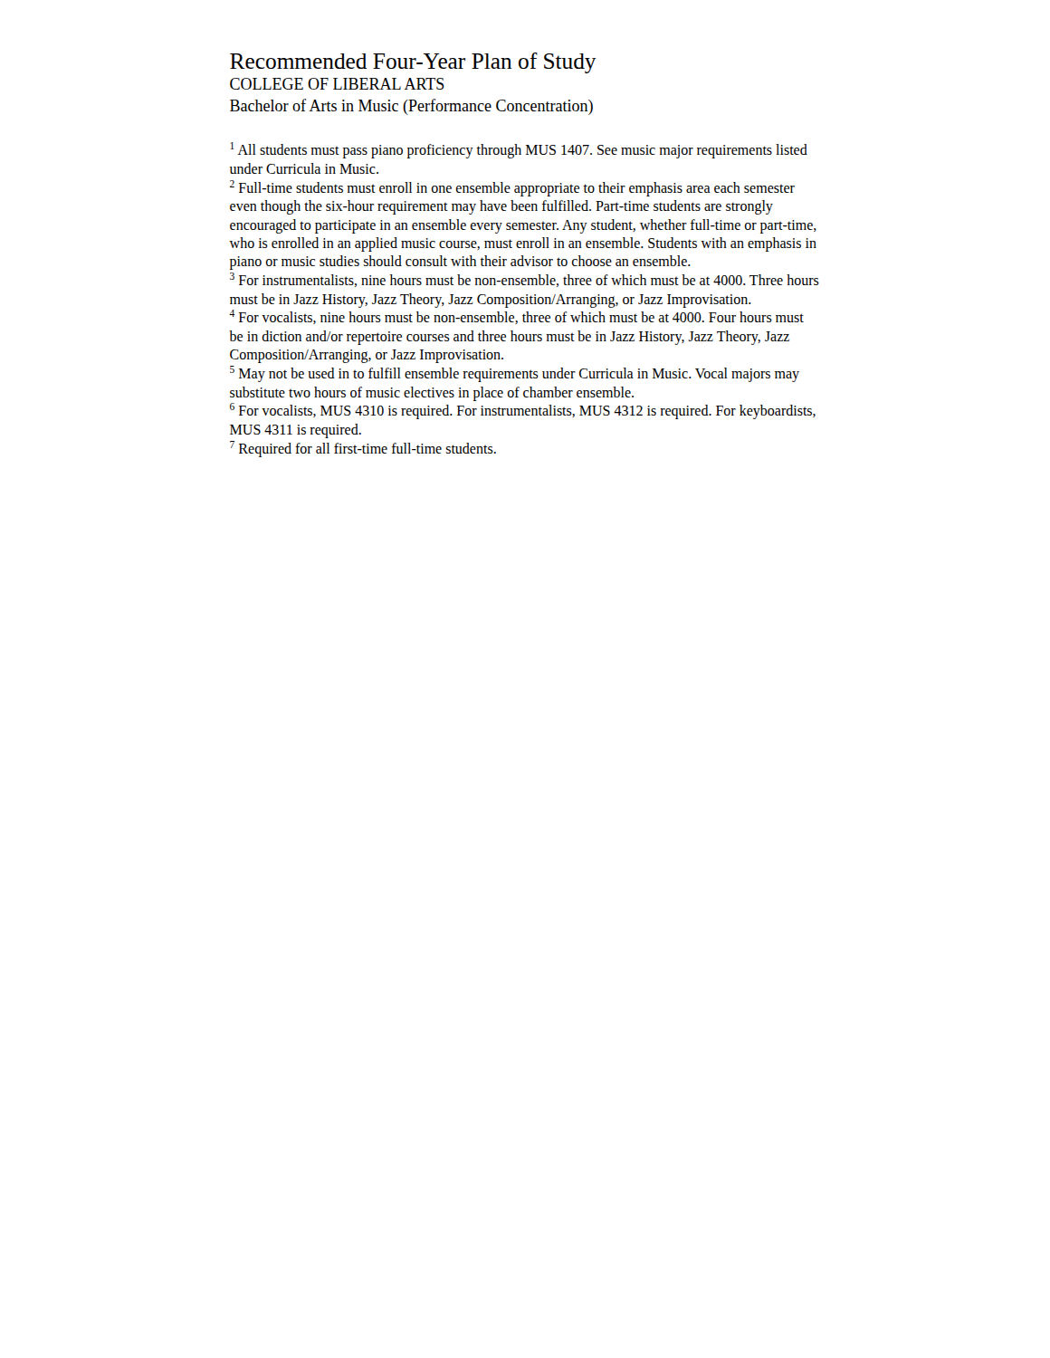Recommended Four-Year Plan of Study
COLLEGE OF LIBERAL ARTS
Bachelor of Arts in Music (Performance Concentration)
1 All students must pass piano proficiency through MUS 1407. See music major requirements listed under Curricula in Music.
2 Full-time students must enroll in one ensemble appropriate to their emphasis area each semester even though the six-hour requirement may have been fulfilled. Part-time students are strongly encouraged to participate in an ensemble every semester. Any student, whether full-time or part-time, who is enrolled in an applied music course, must enroll in an ensemble. Students with an emphasis in piano or music studies should consult with their advisor to choose an ensemble.
3 For instrumentalists, nine hours must be non-ensemble, three of which must be at 4000. Three hours must be in Jazz History, Jazz Theory, Jazz Composition/Arranging, or Jazz Improvisation.
4 For vocalists, nine hours must be non-ensemble, three of which must be at 4000. Four hours must be in diction and/or repertoire courses and three hours must be in Jazz History, Jazz Theory, Jazz Composition/Arranging, or Jazz Improvisation.
5 May not be used in to fulfill ensemble requirements under Curricula in Music. Vocal majors may substitute two hours of music electives in place of chamber ensemble.
6 For vocalists, MUS 4310 is required. For instrumentalists, MUS 4312 is required. For keyboardists, MUS 4311 is required.
7 Required for all first-time full-time students.